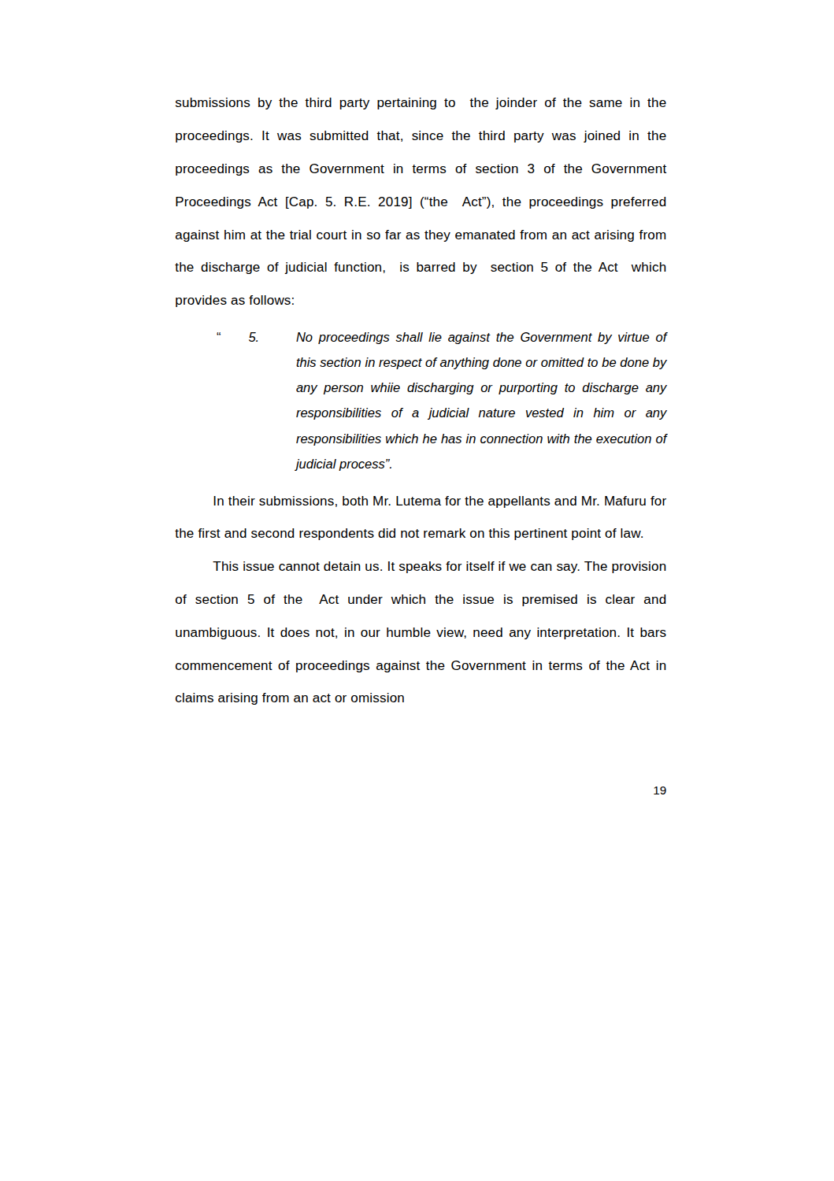submissions by the third party pertaining to the joinder of the same in the proceedings. It was submitted that, since the third party was joined in the proceedings as the Government in terms of section 3 of the Government Proceedings Act [Cap. 5. R.E. 2019] (“the Act”), the proceedings preferred against him at the trial court in so far as they emanated from an act arising from the discharge of judicial function, is barred by section 5 of the Act which provides as follows:
“5. No proceedings shall lie against the Government by virtue of this section in respect of anything done or omitted to be done by any person whiie discharging or purporting to discharge any responsibilities of a judicial nature vested in him or any responsibilities which he has in connection with the execution of judicial process”.
In their submissions, both Mr. Lutema for the appellants and Mr. Mafuru for the first and second respondents did not remark on this pertinent point of law.
This issue cannot detain us. It speaks for itself if we can say. The provision of section 5 of the Act under which the issue is premised is clear and unambiguous. It does not, in our humble view, need any interpretation. It bars commencement of proceedings against the Government in terms of the Act in claims arising from an act or omission
19